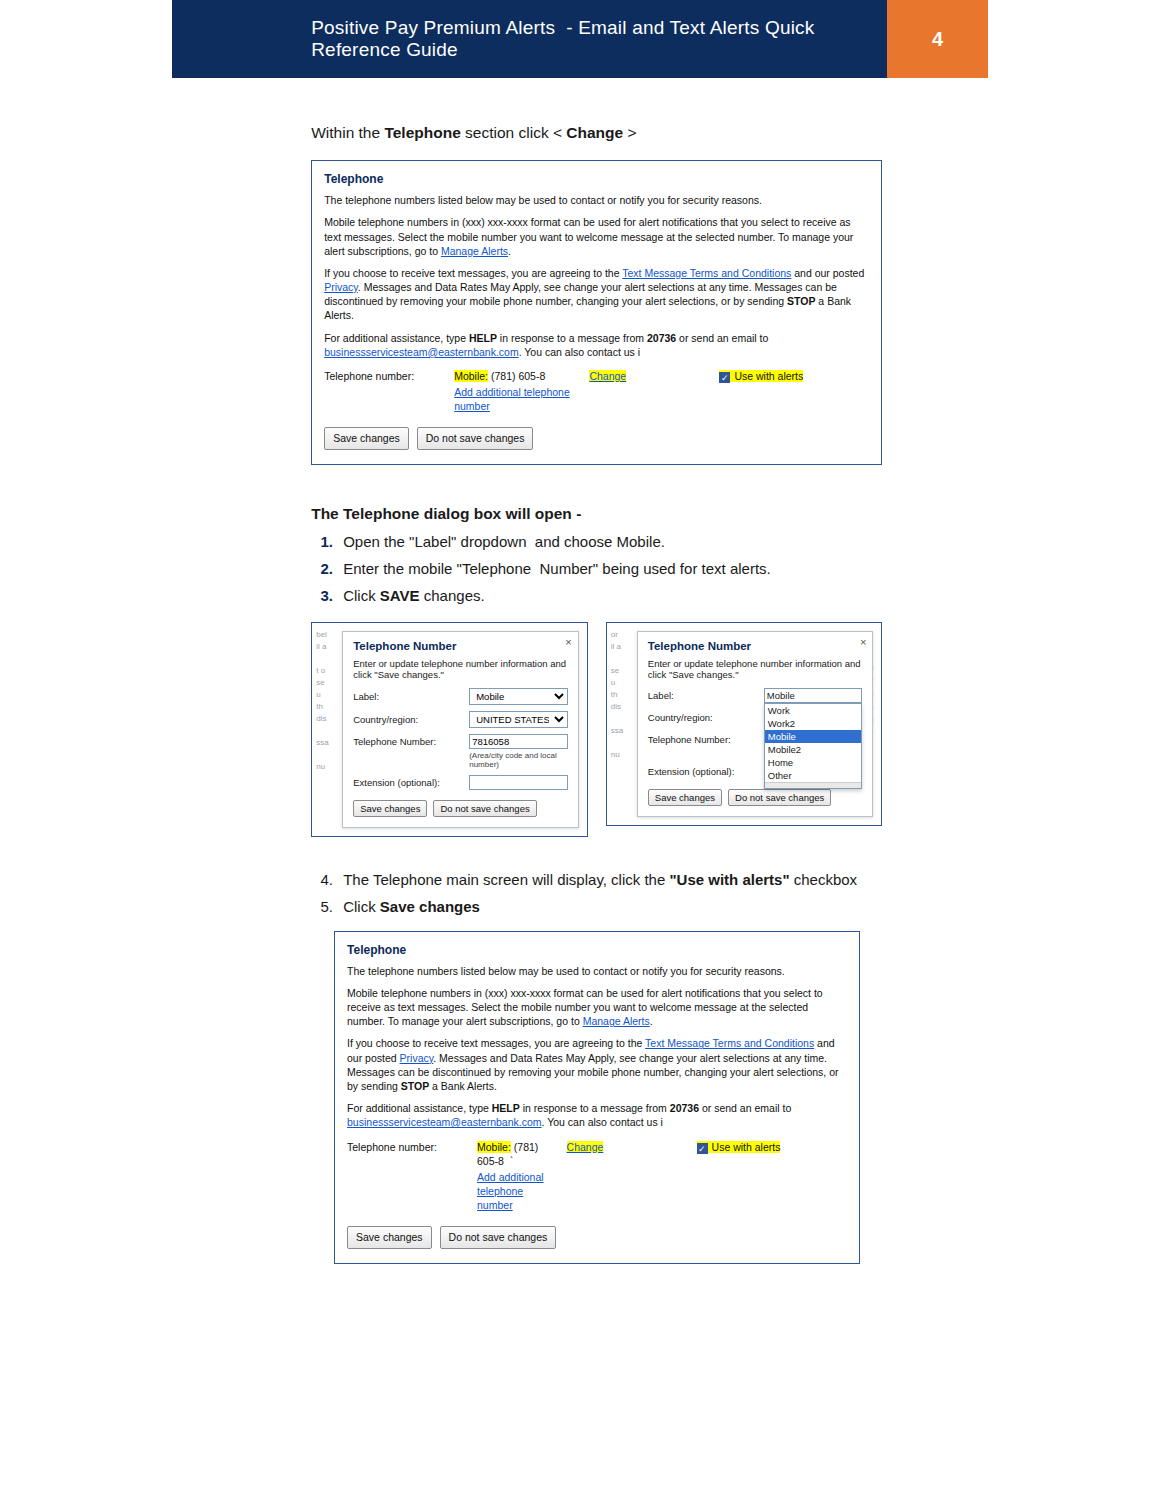Positive Pay Premium Alerts - Email and Text Alerts Quick Reference Guide
4
Within the Telephone section click < Change >
Telephone
The telephone numbers listed below may be used to contact or notify you for security reasons.
Mobile telephone numbers in (xxx) xxx-xxxx format can be used for alert notifications that you select to receive as text messages. Select the mobile number you want to welcome message at the selected number. To manage your alert subscriptions, go to Manage Alerts.
If you choose to receive text messages, you are agreeing to the Text Message Terms and Conditions and our posted Privacy. Messages and Data Rates May Apply, see change your alert selections at any time. Messages can be discontinued by removing your mobile phone number, changing your alert selections, or by sending STOP a Bank Alerts.
For additional assistance, type HELP in response to a message from 20736 or send an email to businessservicesteam@easternbank.com. You can also contact us i
Telephone number:
Mobile: (781) 605-8 Add additional telephone number
Change
✓Use with alerts
Save changes Do not save changes
The Telephone dialog box will open -
Open the "Label" dropdown and choose Mobile.
Enter the mobile "Telephone Number" being used for text alerts.
Click SAVE changes.
bel
il a
t o
se
u
th
dis
ssa
nu
×
Telephone Number
Enter or update telephone number information and click "Save changes."
Label: Mobile Country/region: UNITED STATES Telephone Number:
(Area/city code and local number)
Extension (optional):
Save changes Do not save changes
or
il a
se
u
th
dis
ssa
nu
ld
ir
ke
en
ing
ir
×
Telephone Number
Enter or update telephone number information and click "Save changes."
Label:
Mobile
Work
Work2
Mobile
Mobile2
Home
Other
Country/region: Telephone Number:
al number)
Extension (optional):
Save changes Do not save changes
The Telephone main screen will display, click the "Use with alerts" checkbox
Click Save changes
Telephone
The telephone numbers listed below may be used to contact or notify you for security reasons.
Mobile telephone numbers in (xxx) xxx-xxxx format can be used for alert notifications that you select to receive as text messages. Select the mobile number you want to welcome message at the selected number. To manage your alert subscriptions, go to Manage Alerts.
If you choose to receive text messages, you are agreeing to the Text Message Terms and Conditions and our posted Privacy. Messages and Data Rates May Apply, see change your alert selections at any time. Messages can be discontinued by removing your mobile phone number, changing your alert selections, or by sending STOP a Bank Alerts.
For additional assistance, type HELP in response to a message from 20736 or send an email to businessservicesteam@easternbank.com. You can also contact us i
Telephone number:
Mobile: (781) 605-8 ` Add additional telephone number
Change
✓Use with alerts
Save changes Do not save changes